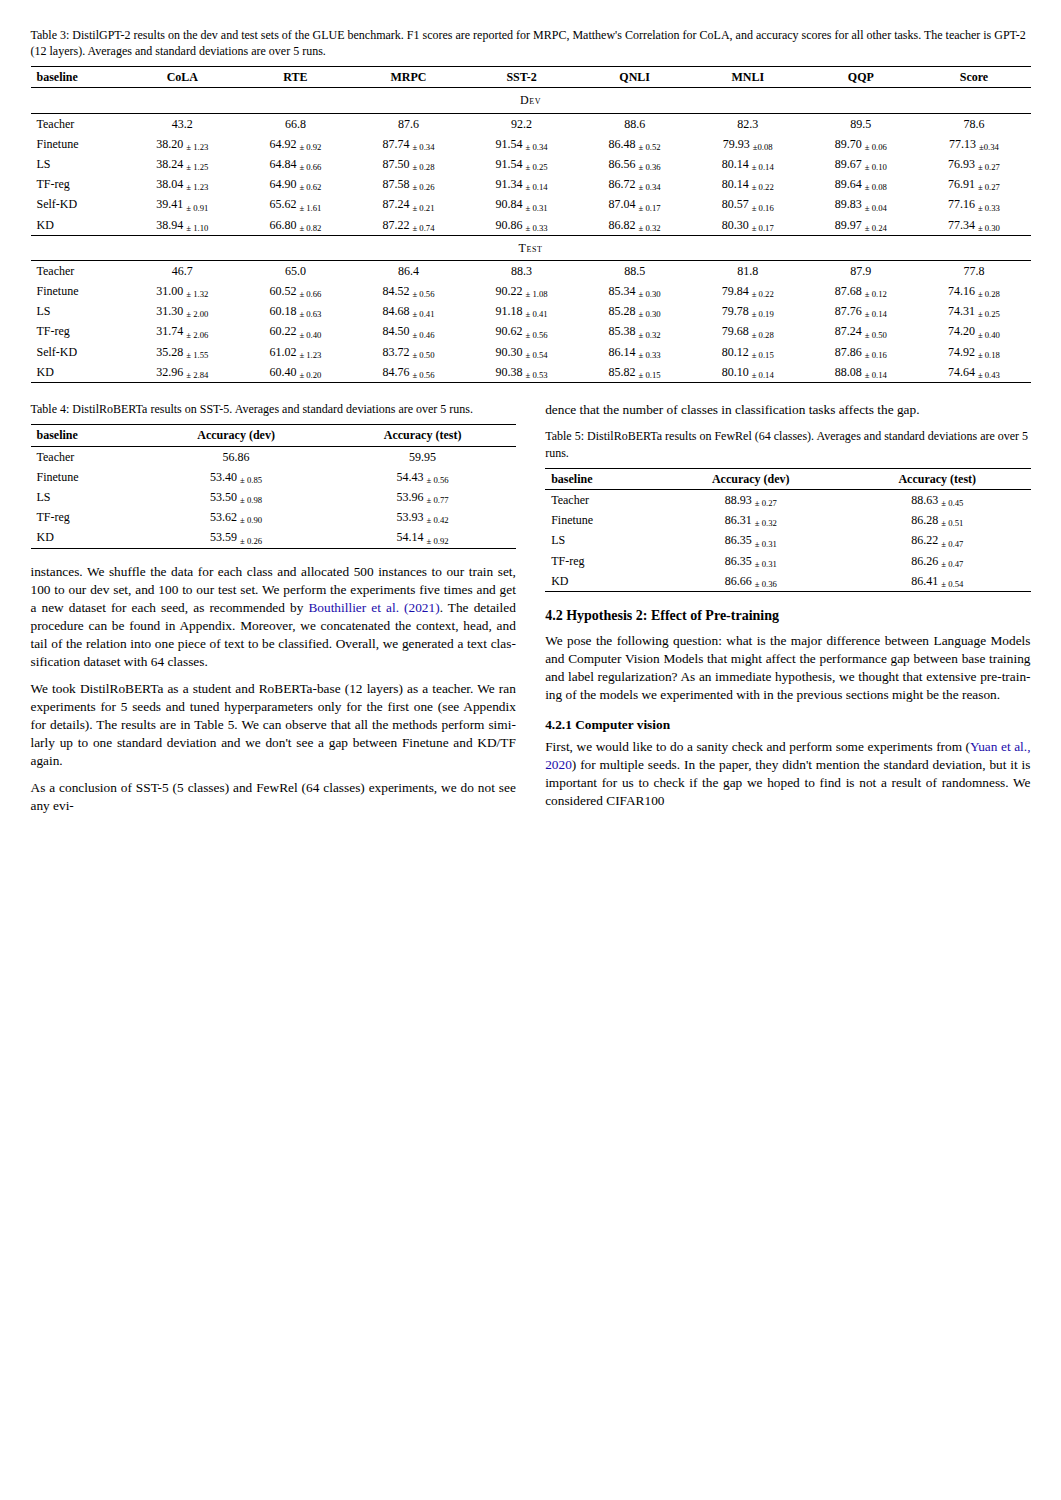Table 3: DistilGPT-2 results on the dev and test sets of the GLUE benchmark. F1 scores are reported for MRPC, Matthew's Correlation for CoLA, and accuracy scores for all other tasks. The teacher is GPT-2 (12 layers). Averages and standard deviations are over 5 runs.
| baseline | CoLA | RTE | MRPC | SST-2 | QNLI | MNLI | QQP | Score |
| --- | --- | --- | --- | --- | --- | --- | --- | --- |
| Dev |
| Teacher | 43.2 | 66.8 | 87.6 | 92.2 | 88.6 | 82.3 | 89.5 | 78.6 |
| Finetune | 38.20 ± 1.23 | 64.92 ± 0.92 | 87.74 ± 0.34 | 91.54 ± 0.34 | 86.48 ± 0.52 | 79.93 ±0.08 | 89.70 ± 0.06 | 77.13 ±0.34 |
| LS | 38.24 ± 1.25 | 64.84 ± 0.66 | 87.50 ± 0.28 | 91.54 ± 0.25 | 86.56 ± 0.36 | 80.14 ± 0.14 | 89.67 ± 0.10 | 76.93 ± 0.27 |
| TF-reg | 38.04 ± 1.23 | 64.90 ± 0.62 | 87.58 ± 0.26 | 91.34 ± 0.14 | 86.72 ± 0.34 | 80.14 ± 0.22 | 89.64 ± 0.08 | 76.91 ± 0.27 |
| Self-KD | 39.41 ± 0.91 | 65.62 ± 1.61 | 87.24 ± 0.21 | 90.84 ± 0.31 | 87.04 ± 0.17 | 80.57 ± 0.16 | 89.83 ± 0.04 | 77.16 ± 0.33 |
| KD | 38.94 ± 1.10 | 66.80 ± 0.82 | 87.22 ± 0.74 | 90.86 ± 0.33 | 86.82 ± 0.32 | 80.30 ± 0.17 | 89.97 ± 0.24 | 77.34 ± 0.30 |
| Test |
| Teacher | 46.7 | 65.0 | 86.4 | 88.3 | 88.5 | 81.8 | 87.9 | 77.8 |
| Finetune | 31.00 ± 1.32 | 60.52 ± 0.66 | 84.52 ± 0.56 | 90.22 ± 1.08 | 85.34 ± 0.30 | 79.84 ± 0.22 | 87.68 ± 0.12 | 74.16 ± 0.28 |
| LS | 31.30 ± 2.00 | 60.18 ± 0.63 | 84.68 ± 0.41 | 91.18 ± 0.41 | 85.28 ± 0.30 | 79.78 ± 0.19 | 87.76 ± 0.14 | 74.31 ± 0.25 |
| TF-reg | 31.74 ± 2.06 | 60.22 ± 0.40 | 84.50 ± 0.46 | 90.62 ± 0.56 | 85.38 ± 0.32 | 79.68 ± 0.28 | 87.24 ± 0.50 | 74.20 ± 0.40 |
| Self-KD | 35.28 ± 1.55 | 61.02 ± 1.23 | 83.72 ± 0.50 | 90.30 ± 0.54 | 86.14 ± 0.33 | 80.12 ± 0.15 | 87.86 ± 0.16 | 74.92 ± 0.18 |
| KD | 32.96 ± 2.84 | 60.40 ± 0.20 | 84.76 ± 0.56 | 90.38 ± 0.53 | 85.82 ± 0.15 | 80.10 ± 0.14 | 88.08 ± 0.14 | 74.64 ± 0.43 |
Table 4: DistilRoBERTa results on SST-5. Averages and standard deviations are over 5 runs.
| baseline | Accuracy (dev) | Accuracy (test) |
| --- | --- | --- |
| Teacher | 56.86 | 59.95 |
| Finetune | 53.40 ± 0.85 | 54.43 ± 0.56 |
| LS | 53.50 ± 0.98 | 53.96 ± 0.77 |
| TF-reg | 53.62 ± 0.90 | 53.93 ± 0.42 |
| KD | 53.59 ± 0.26 | 54.14 ± 0.92 |
instances. We shuffle the data for each class and allocated 500 instances to our train set, 100 to our dev set, and 100 to our test set. We perform the experiments five times and get a new dataset for each seed, as recommended by Bouthillier et al. (2021). The detailed procedure can be found in Appendix. Moreover, we concatenated the context, head, and tail of the relation into one piece of text to be classified. Overall, we generated a text classification dataset with 64 classes.
We took DistilRoBERTa as a student and RoBERTa-base (12 layers) as a teacher. We ran experiments for 5 seeds and tuned hyperparameters only for the first one (see Appendix for details). The results are in Table 5. We can observe that all the methods perform similarly up to one standard deviation and we don't see a gap between Finetune and KD/TF again.
As a conclusion of SST-5 (5 classes) and FewRel (64 classes) experiments, we do not see any evi-
dence that the number of classes in classification tasks affects the gap.
Table 5: DistilRoBERTa results on FewRel (64 classes). Averages and standard deviations are over 5 runs.
| baseline | Accuracy (dev) | Accuracy (test) |
| --- | --- | --- |
| Teacher | 88.93 ± 0.27 | 88.63 ± 0.45 |
| Finetune | 86.31 ± 0.32 | 86.28 ± 0.51 |
| LS | 86.35 ± 0.31 | 86.22 ± 0.47 |
| TF-reg | 86.35 ± 0.31 | 86.26 ± 0.47 |
| KD | 86.66 ± 0.36 | 86.41 ± 0.54 |
4.2 Hypothesis 2: Effect of Pre-training
We pose the following question: what is the major difference between Language Models and Computer Vision Models that might affect the performance gap between base training and label regularization? As an immediate hypothesis, we thought that extensive pre-training of the models we experimented with in the previous sections might be the reason.
4.2.1 Computer vision
First, we would like to do a sanity check and perform some experiments from (Yuan et al., 2020) for multiple seeds. In the paper, they didn't mention the standard deviation, but it is important for us to check if the gap we hoped to find is not a result of randomness. We considered CIFAR100